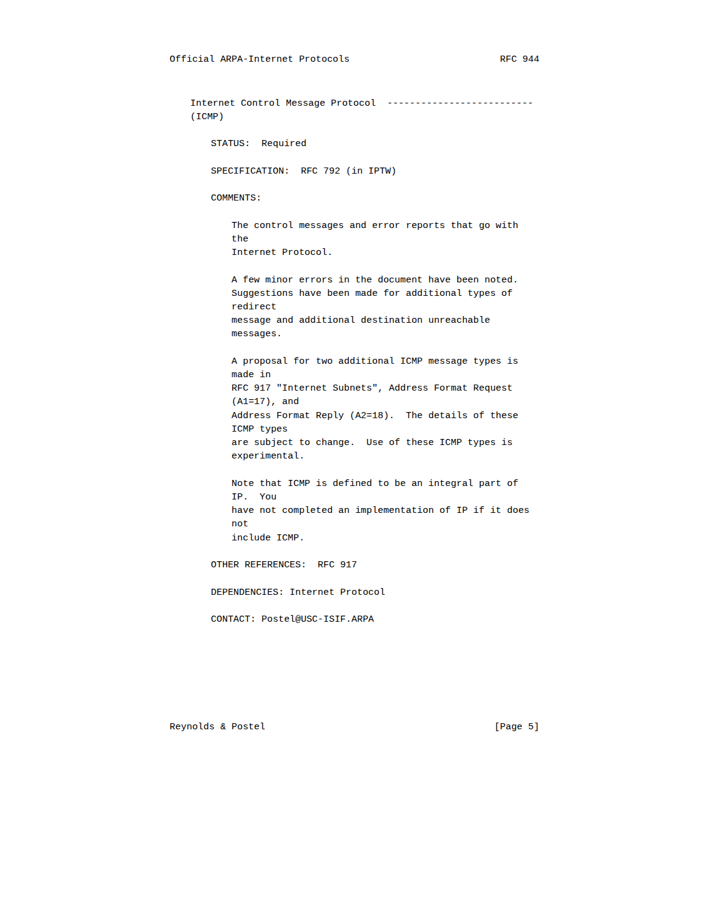Official ARPA-Internet Protocols RFC 944
Internet Control Message Protocol  -------------------------- (ICMP)
STATUS:  Required
SPECIFICATION:  RFC 792 (in IPTW)
COMMENTS:
The control messages and error reports that go with the
Internet Protocol.
A few minor errors in the document have been noted.
Suggestions have been made for additional types of redirect
message and additional destination unreachable messages.
A proposal for two additional ICMP message types is made in
RFC 917 "Internet Subnets", Address Format Request (A1=17), and
Address Format Reply (A2=18).  The details of these ICMP types
are subject to change.  Use of these ICMP types is
experimental.
Note that ICMP is defined to be an integral part of IP.  You
have not completed an implementation of IP if it does not
include ICMP.
OTHER REFERENCES:  RFC 917
DEPENDENCIES: Internet Protocol
CONTACT: Postel@USC-ISIF.ARPA
Reynolds & Postel [Page 5]